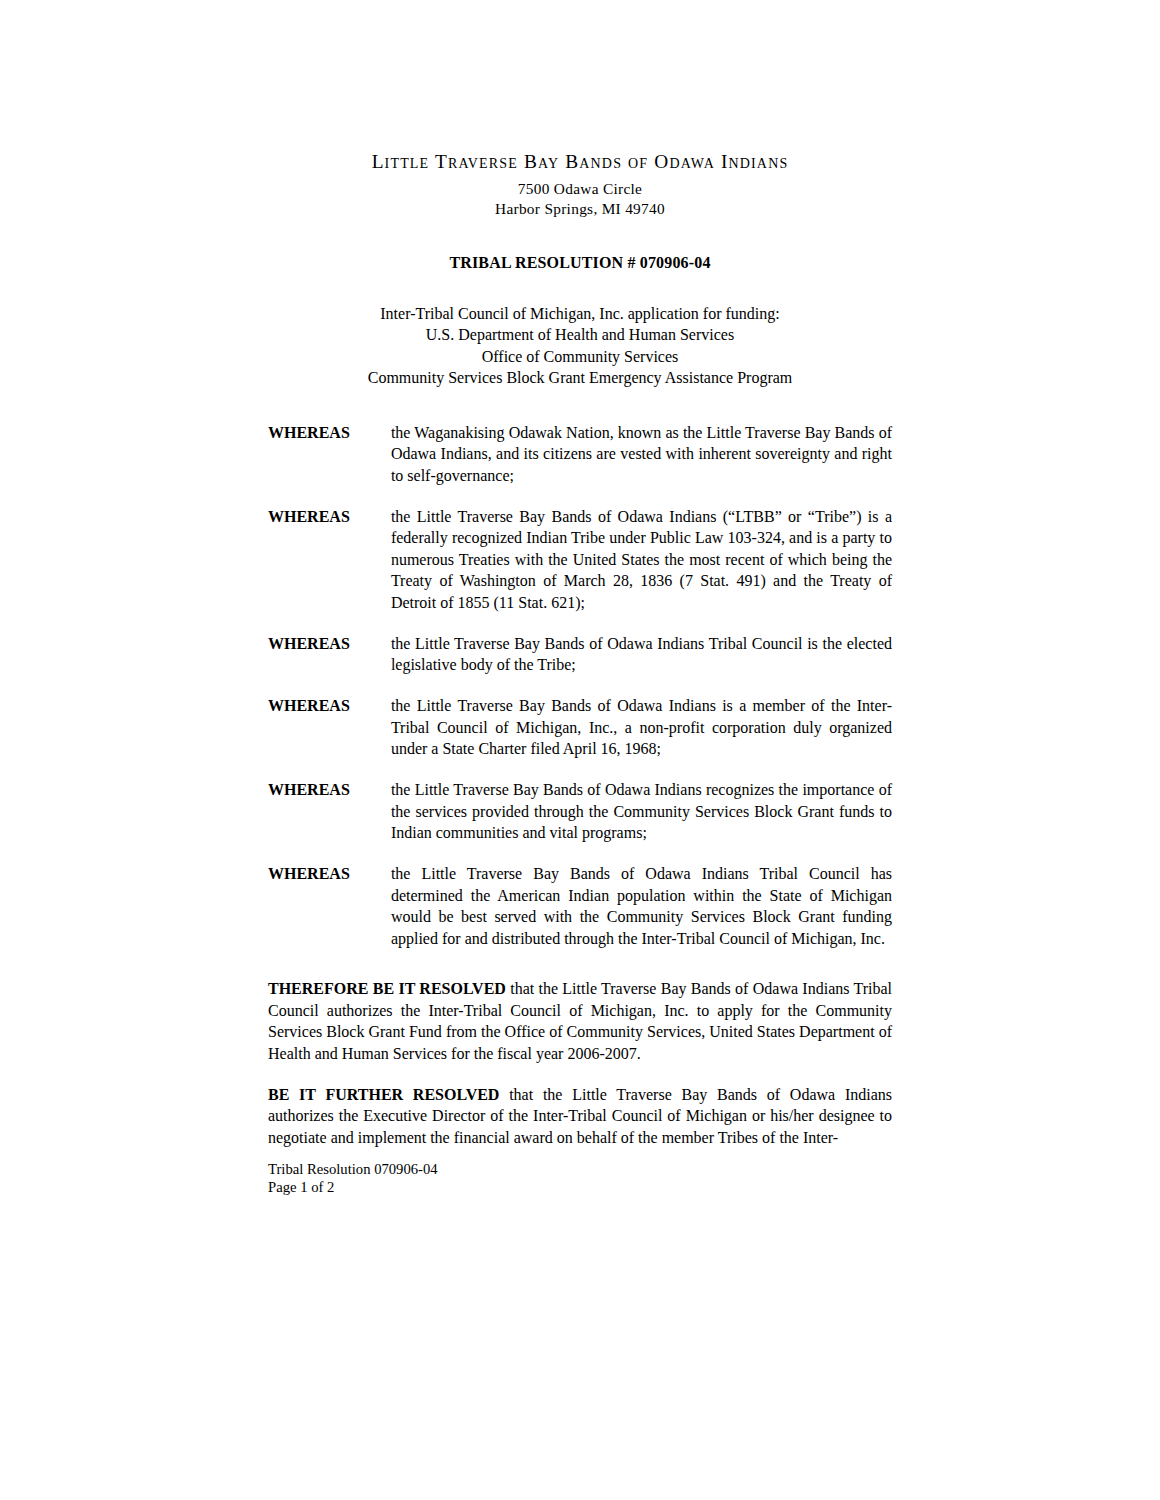Little Traverse Bay Bands of Odawa Indians
7500 Odawa Circle
Harbor Springs, MI 49740
TRIBAL RESOLUTION # 070906-04
Inter-Tribal Council of Michigan, Inc. application for funding:
U.S. Department of Health and Human Services
Office of Community Services
Community Services Block Grant Emergency Assistance Program
| WHEREAS | the Waganakising Odawak Nation, known as the Little Traverse Bay Bands of Odawa Indians, and its citizens are vested with inherent sovereignty and right to self-governance; |
| WHEREAS | the Little Traverse Bay Bands of Odawa Indians (“LTBB” or “Tribe”) is a federally recognized Indian Tribe under Public Law 103-324, and is a party to numerous Treaties with the United States the most recent of which being the Treaty of Washington of March 28, 1836 (7 Stat. 491) and the Treaty of Detroit of 1855 (11 Stat. 621); |
| WHEREAS | the Little Traverse Bay Bands of Odawa Indians Tribal Council is the elected legislative body of the Tribe; |
| WHEREAS | the Little Traverse Bay Bands of Odawa Indians is a member of the Inter-Tribal Council of Michigan, Inc., a non-profit corporation duly organized under a State Charter filed April 16, 1968; |
| WHEREAS | the Little Traverse Bay Bands of Odawa Indians recognizes the importance of the services provided through the Community Services Block Grant funds to Indian communities and vital programs; |
| WHEREAS | the Little Traverse Bay Bands of Odawa Indians Tribal Council has determined the American Indian population within the State of Michigan would be best served with the Community Services Block Grant funding applied for and distributed through the Inter-Tribal Council of Michigan, Inc. |
THEREFORE BE IT RESOLVED that the Little Traverse Bay Bands of Odawa Indians Tribal Council authorizes the Inter-Tribal Council of Michigan, Inc. to apply for the Community Services Block Grant Fund from the Office of Community Services, United States Department of Health and Human Services for the fiscal year 2006-2007.
BE IT FURTHER RESOLVED that the Little Traverse Bay Bands of Odawa Indians authorizes the Executive Director of the Inter-Tribal Council of Michigan or his/her designee to negotiate and implement the financial award on behalf of the member Tribes of the Inter-
Tribal Resolution 070906-04
Page 1 of 2